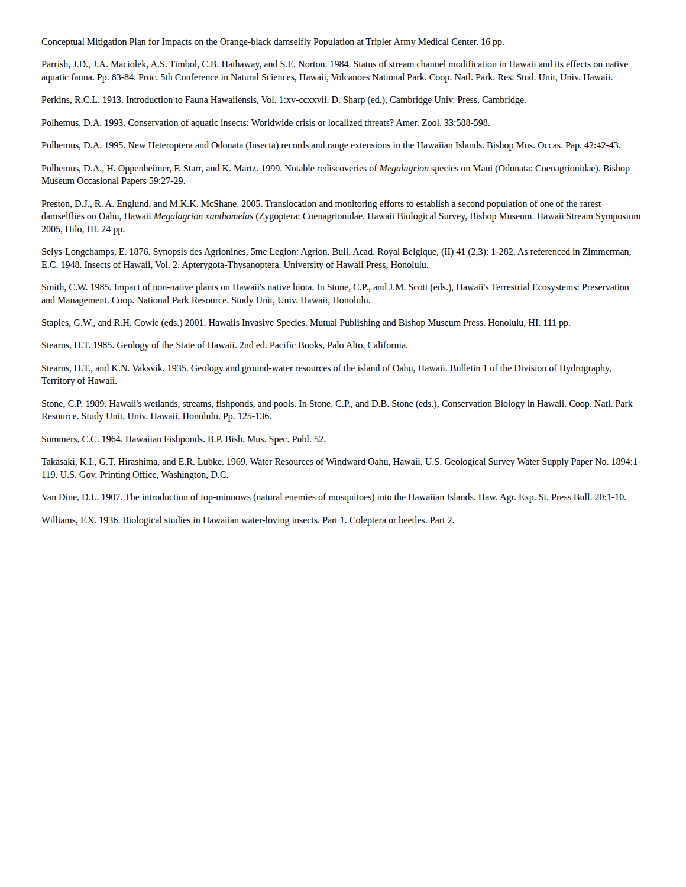Conceptual Mitigation Plan for Impacts on the Orange-black damselfly Population at Tripler Army Medical Center. 16 pp.
Parrish, J.D., J.A. Maciolek, A.S. Timbol, C.B. Hathaway, and S.E. Norton. 1984. Status of stream channel modification in Hawaii and its effects on native aquatic fauna. Pp. 83-84. Proc. 5th Conference in Natural Sciences, Hawaii, Volcanoes National Park. Coop. Natl. Park. Res. Stud. Unit, Univ. Hawaii.
Perkins, R.C.L. 1913. Introduction to Fauna Hawaiiensis, Vol. 1:xv-ccxxvii. D. Sharp (ed.), Cambridge Univ. Press, Cambridge.
Polhemus, D.A. 1993. Conservation of aquatic insects: Worldwide crisis or localized threats? Amer. Zool. 33:588-598.
Polhemus, D.A. 1995. New Heteroptera and Odonata (Insecta) records and range extensions in the Hawaiian Islands. Bishop Mus. Occas. Pap. 42:42-43.
Polhemus, D.A., H. Oppenheimer, F. Starr, and K. Martz. 1999. Notable rediscoveries of Megalagrion species on Maui (Odonata: Coenagrionidae). Bishop Museum Occasional Papers 59:27-29.
Preston, D.J., R. A. Englund, and M.K.K. McShane. 2005. Translocation and monitoring efforts to establish a second population of one of the rarest damselflies on Oahu, Hawaii Megalagrion xanthomelas (Zygoptera: Coenagrionidae. Hawaii Biological Survey, Bishop Museum. Hawaii Stream Symposium 2005, Hilo, HI. 24 pp.
Selys-Longchamps, E. 1876. Synopsis des Agrionines, 5me Legion: Agrion. Bull. Acad. Royal Belgique, (II) 41 (2,3): 1-282. As referenced in Zimmerman, E.C. 1948. Insects of Hawaii, Vol. 2. Apterygota-Thysanoptera. University of Hawaii Press, Honolulu.
Smith, C.W. 1985. Impact of non-native plants on Hawaii's native biota. In Stone, C.P., and J.M. Scott (eds.), Hawaii's Terrestrial Ecosystems: Preservation and Management. Coop. National Park Resource. Study Unit, Univ. Hawaii, Honolulu.
Staples, G.W., and R.H. Cowie (eds.) 2001. Hawaiis Invasive Species. Mutual Publishing and Bishop Museum Press. Honolulu, HI. 111 pp.
Stearns, H.T. 1985. Geology of the State of Hawaii. 2nd ed. Pacific Books, Palo Alto, California.
Stearns, H.T., and K.N. Vaksvik. 1935. Geology and ground-water resources of the island of Oahu, Hawaii. Bulletin 1 of the Division of Hydrography, Territory of Hawaii.
Stone, C.P. 1989. Hawaii's wetlands, streams, fishponds, and pools. In Stone. C.P., and D.B. Stone (eds.), Conservation Biology in Hawaii. Coop. Natl. Park Resource. Study Unit, Univ. Hawaii, Honolulu. Pp. 125-136.
Summers, C.C. 1964. Hawaiian Fishponds. B.P. Bish. Mus. Spec. Publ. 52.
Takasaki, K.I., G.T. Hirashima, and E.R. Lubke. 1969. Water Resources of Windward Oahu, Hawaii. U.S. Geological Survey Water Supply Paper No. 1894:1-119. U.S. Gov. Printing Office, Washington, D.C.
Van Dine, D.L. 1907. The introduction of top-minnows (natural enemies of mosquitoes) into the Hawaiian Islands. Haw. Agr. Exp. St. Press Bull. 20:1-10.
Williams, F.X. 1936. Biological studies in Hawaiian water-loving insects. Part 1. Coleptera or beetles. Part 2.